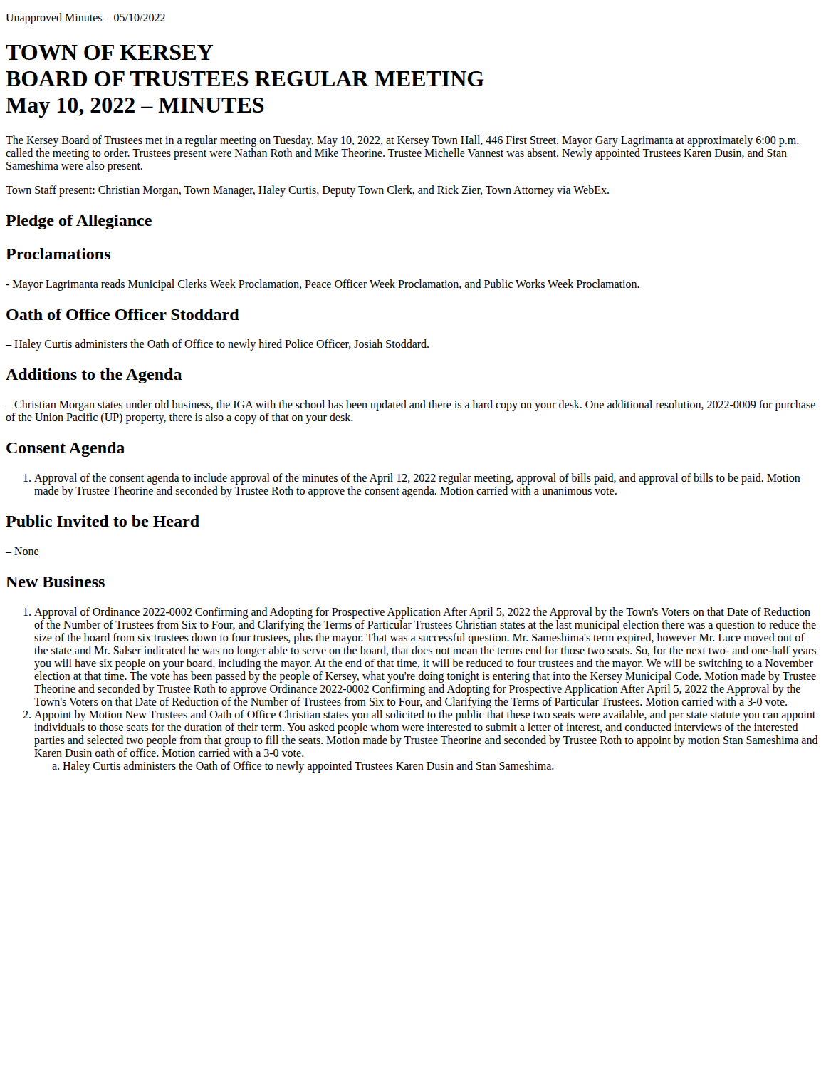Unapproved Minutes – 05/10/2022
TOWN OF KERSEY
BOARD OF TRUSTEES REGULAR MEETING
May 10, 2022 – MINUTES
The Kersey Board of Trustees met in a regular meeting on Tuesday, May 10, 2022, at Kersey Town Hall, 446 First Street. Mayor Gary Lagrimanta at approximately 6:00 p.m. called the meeting to order. Trustees present were Nathan Roth and Mike Theorine. Trustee Michelle Vannest was absent. Newly appointed Trustees Karen Dusin, and Stan Sameshima were also present.
Town Staff present: Christian Morgan, Town Manager, Haley Curtis, Deputy Town Clerk, and Rick Zier, Town Attorney via WebEx.
Pledge of Allegiance
Proclamations
- Mayor Lagrimanta reads Municipal Clerks Week Proclamation, Peace Officer Week Proclamation, and Public Works Week Proclamation.
Oath of Office Officer Stoddard
– Haley Curtis administers the Oath of Office to newly hired Police Officer, Josiah Stoddard.
Additions to the Agenda
– Christian Morgan states under old business, the IGA with the school has been updated and there is a hard copy on your desk. One additional resolution, 2022-0009 for purchase of the Union Pacific (UP) property, there is also a copy of that on your desk.
Consent Agenda
Approval of the consent agenda to include approval of the minutes of the April 12, 2022 regular meeting, approval of bills paid, and approval of bills to be paid. Motion made by Trustee Theorine and seconded by Trustee Roth to approve the consent agenda. Motion carried with a unanimous vote.
Public Invited to be Heard
– None
New Business
Approval of Ordinance 2022-0002 Confirming and Adopting for Prospective Application After April 5, 2022 the Approval by the Town's Voters on that Date of Reduction of the Number of Trustees from Six to Four, and Clarifying the Terms of Particular Trustees Christian states at the last municipal election there was a question to reduce the size of the board from six trustees down to four trustees, plus the mayor. That was a successful question. Mr. Sameshima's term expired, however Mr. Luce moved out of the state and Mr. Salser indicated he was no longer able to serve on the board, that does not mean the terms end for those two seats. So, for the next two- and one-half years you will have six people on your board, including the mayor. At the end of that time, it will be reduced to four trustees and the mayor. We will be switching to a November election at that time. The vote has been passed by the people of Kersey, what you're doing tonight is entering that into the Kersey Municipal Code. Motion made by Trustee Theorine and seconded by Trustee Roth to approve Ordinance 2022-0002 Confirming and Adopting for Prospective Application After April 5, 2022 the Approval by the Town's Voters on that Date of Reduction of the Number of Trustees from Six to Four, and Clarifying the Terms of Particular Trustees. Motion carried with a 3-0 vote.
Appoint by Motion New Trustees and Oath of Office Christian states you all solicited to the public that these two seats were available, and per state statute you can appoint individuals to those seats for the duration of their term. You asked people whom were interested to submit a letter of interest, and conducted interviews of the interested parties and selected two people from that group to fill the seats. Motion made by Trustee Theorine and seconded by Trustee Roth to appoint by motion Stan Sameshima and Karen Dusin oath of office. Motion carried with a 3-0 vote.
Haley Curtis administers the Oath of Office to newly appointed Trustees Karen Dusin and Stan Sameshima.